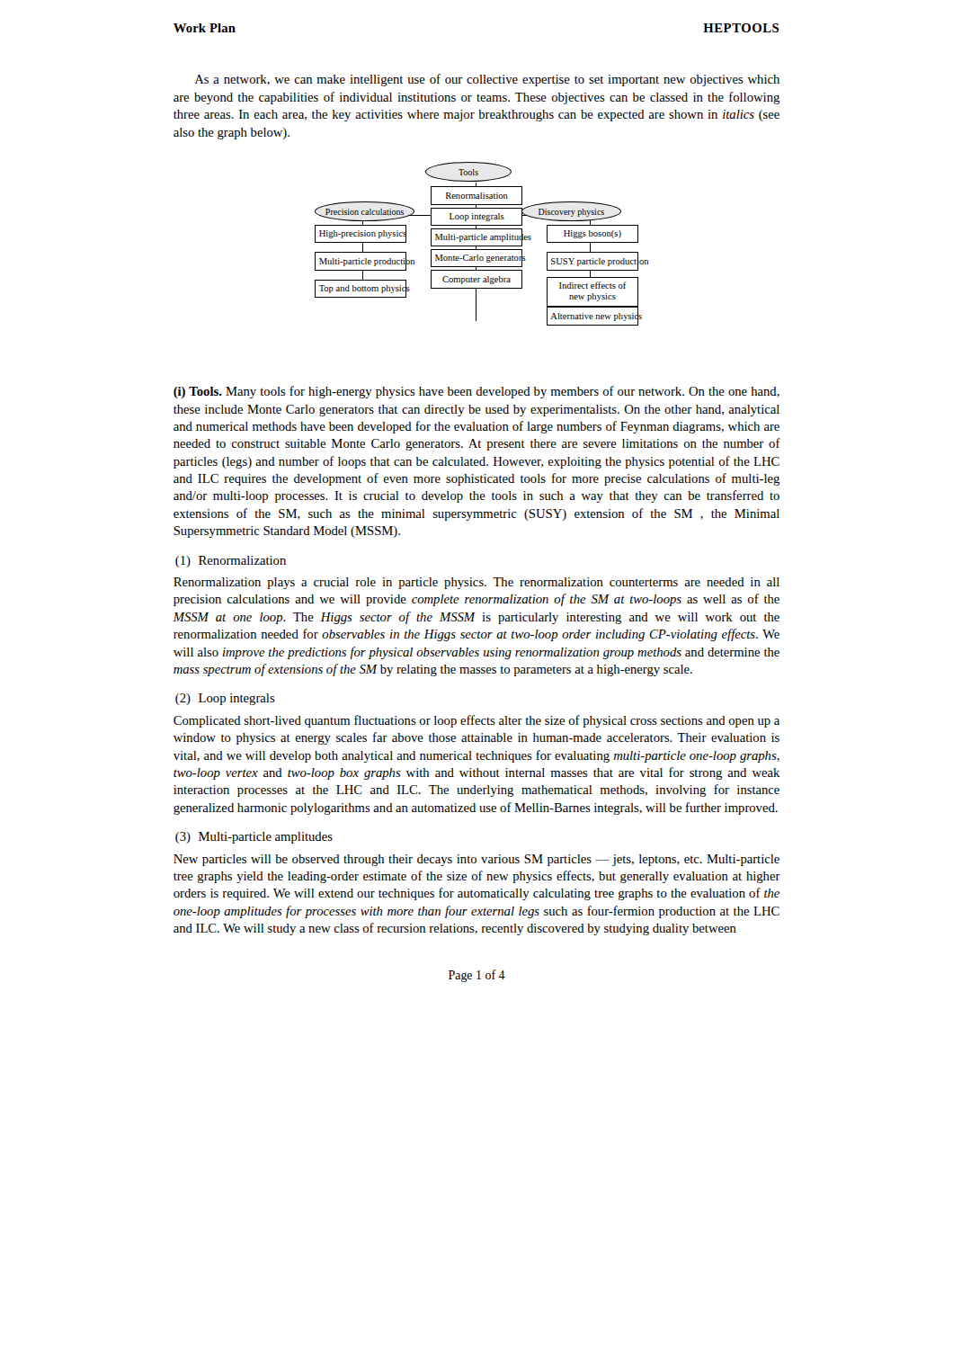Work Plan HEPTOOLS
As a network, we can make intelligent use of our collective expertise to set important new objectives which are beyond the capabilities of individual institutions or teams. These objectives can be classed in the following three areas. In each area, the key activities where major breakthroughs can be expected are shown in italics (see also the graph below).
Tools
Precision calculations
Discovery physics
Renormalisation
Loop integrals
Multi-particle amplitudes
Monte-Carlo generators
Computer algebra
High-precision physics
Multi-particle production
Top and bottom physics
Higgs boson(s)
SUSY particle production
Indirect effects of
new physics
Alternative new physics
(i) Tools. Many tools for high-energy physics have been developed by members of our network. On the one hand, these include Monte Carlo generators that can directly be used by experimentalists. On the other hand, analytical and numerical methods have been developed for the evaluation of large numbers of Feynman diagrams, which are needed to construct suitable Monte Carlo generators. At present there are severe limitations on the number of particles (legs) and number of loops that can be calculated. However, exploiting the physics potential of the LHC and ILC requires the development of even more sophisticated tools for more precise calculations of multi-leg and/or multi-loop processes. It is crucial to develop the tools in such a way that they can be transferred to extensions of the SM, such as the minimal supersymmetric (SUSY) extension of the SM , the Minimal Supersymmetric Standard Model (MSSM).
Renormalization
Renormalization plays a crucial role in particle physics. The renormalization counterterms are needed in all precision calculations and we will provide complete renormalization of the SM at two-loops as well as of the MSSM at one loop. The Higgs sector of the MSSM is particularly interesting and we will work out the renormalization needed for observables in the Higgs sector at two-loop order including CP-violating effects. We will also improve the predictions for physical observables using renormalization group methods and determine the mass spectrum of extensions of the SM by relating the masses to parameters at a high-energy scale.
Loop integrals
Complicated short-lived quantum fluctuations or loop effects alter the size of physical cross sections and open up a window to physics at energy scales far above those attainable in human-made accelerators. Their evaluation is vital, and we will develop both analytical and numerical techniques for evaluating multi-particle one-loop graphs, two-loop vertex and two-loop box graphs with and without internal masses that are vital for strong and weak interaction processes at the LHC and ILC. The underlying mathematical methods, involving for instance generalized harmonic polylogarithms and an automatized use of Mellin-Barnes integrals, will be further improved.
Multi-particle amplitudes
New particles will be observed through their decays into various SM particles — jets, leptons, etc. Multi-particle tree graphs yield the leading-order estimate of the size of new physics effects, but generally evaluation at higher orders is required. We will extend our techniques for automatically calculating tree graphs to the evaluation of the one-loop amplitudes for processes with more than four external legs such as four-fermion production at the LHC and ILC. We will study a new class of recursion relations, recently discovered by studying duality between
Page 1 of 4